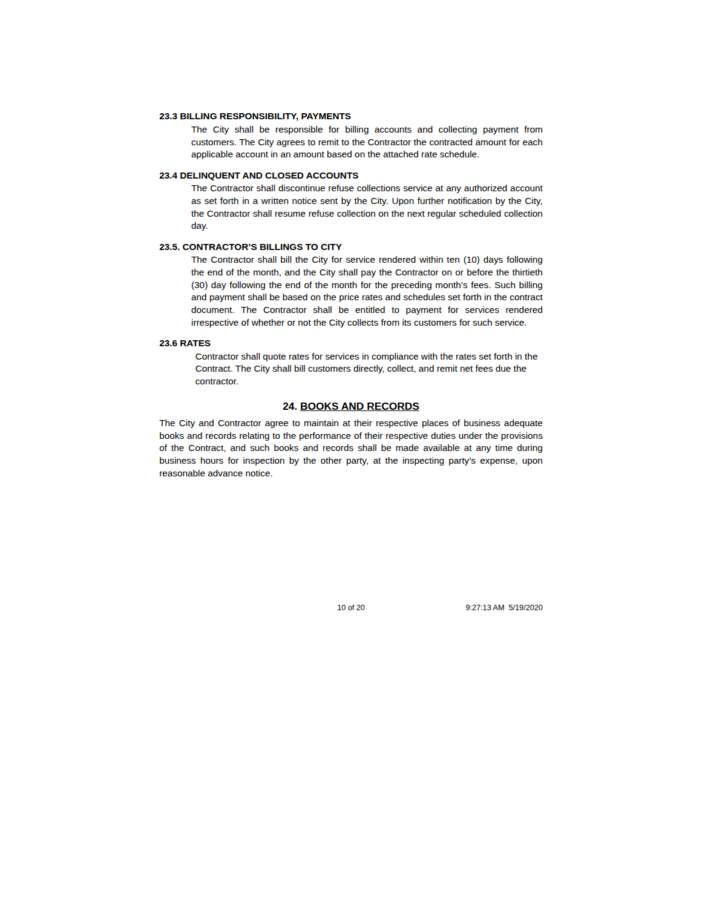23.3 BILLING RESPONSIBILITY, PAYMENTS
The City shall be responsible for billing accounts and collecting payment from customers. The City agrees to remit to the Contractor the contracted amount for each applicable account in an amount based on the attached rate schedule.
23.4 DELINQUENT AND CLOSED ACCOUNTS
The Contractor shall discontinue refuse collections service at any authorized account as set forth in a written notice sent by the City. Upon further notification by the City, the Contractor shall resume refuse collection on the next regular scheduled collection day.
23.5. CONTRACTOR’S BILLINGS TO CITY
The Contractor shall bill the City for service rendered within ten (10) days following the end of the month, and the City shall pay the Contractor on or before the thirtieth (30) day following the end of the month for the preceding month’s fees. Such billing and payment shall be based on the price rates and schedules set forth in the contract document. The Contractor shall be entitled to payment for services rendered irrespective of whether or not the City collects from its customers for such service.
23.6 RATES
Contractor shall quote rates for services in compliance with the rates set forth in the Contract. The City shall bill customers directly, collect, and remit net fees due the contractor.
24. BOOKS AND RECORDS
The City and Contractor agree to maintain at their respective places of business adequate books and records relating to the performance of their respective duties under the provisions of the Contract, and such books and records shall be made available at any time during business hours for inspection by the other party, at the inspecting party’s expense, upon reasonable advance notice.
10 of 20
9:27:13 AM 5/19/2020